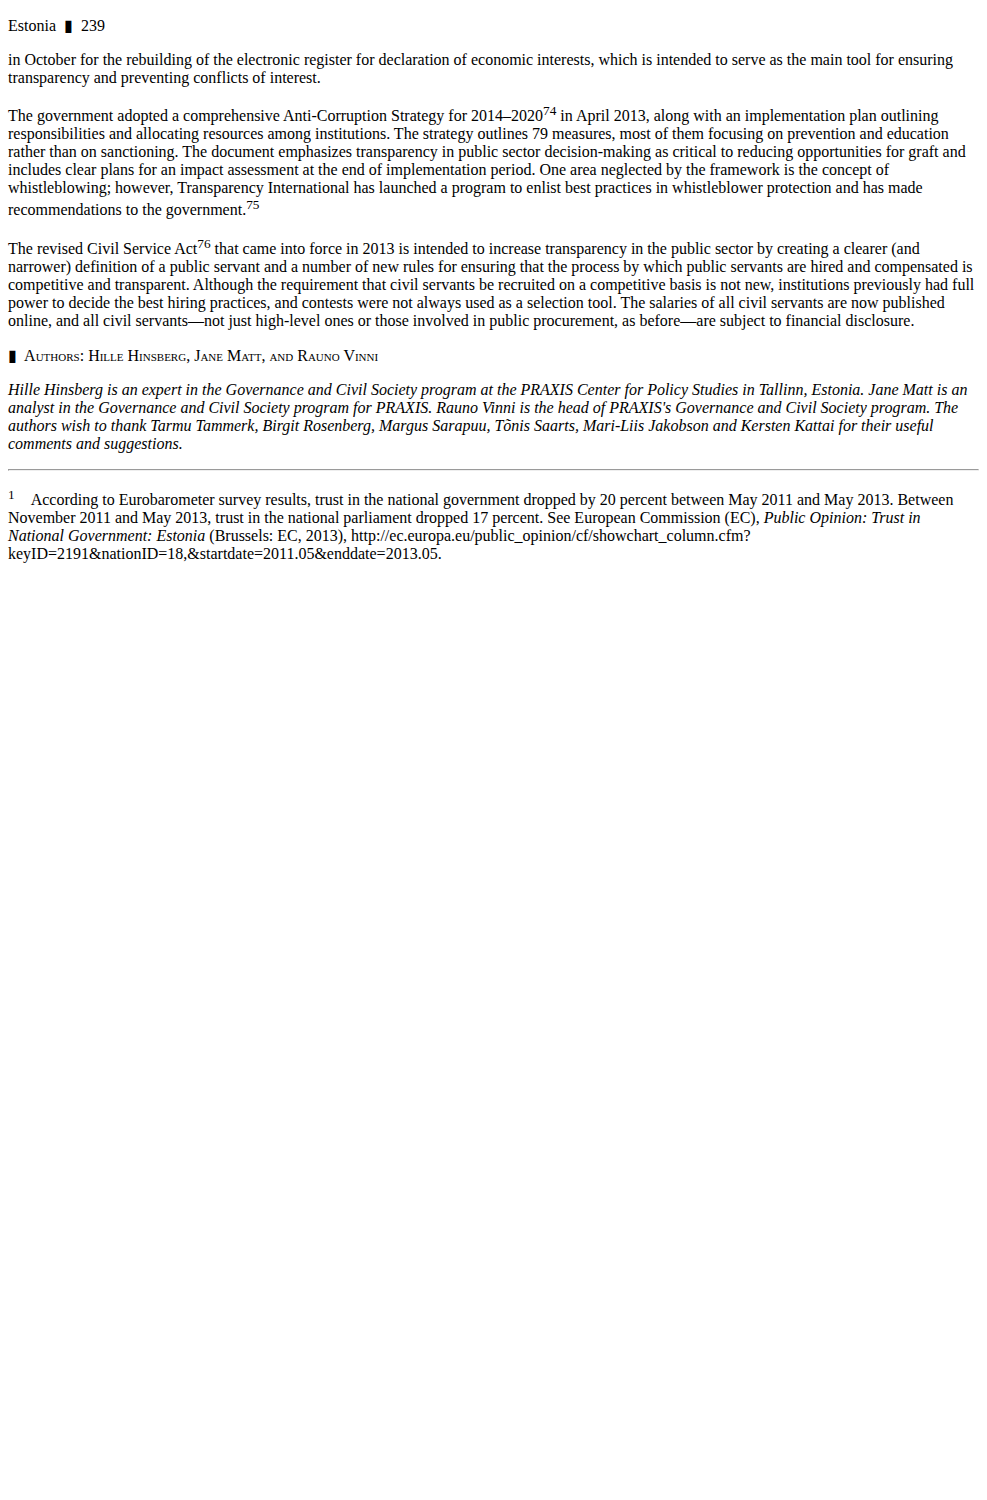Estonia ▮ 239
in October for the rebuilding of the electronic register for declaration of economic interests, which is intended to serve as the main tool for ensuring transparency and preventing conflicts of interest.
The government adopted a comprehensive Anti-Corruption Strategy for 2014–202074 in April 2013, along with an implementation plan outlining responsibilities and allocating resources among institutions. The strategy outlines 79 measures, most of them focusing on prevention and education rather than on sanctioning. The document emphasizes transparency in public sector decision-making as critical to reducing opportunities for graft and includes clear plans for an impact assessment at the end of implementation period. One area neglected by the framework is the concept of whistleblowing; however, Transparency International has launched a program to enlist best practices in whistleblower protection and has made recommendations to the government.75
The revised Civil Service Act76 that came into force in 2013 is intended to increase transparency in the public sector by creating a clearer (and narrower) definition of a public servant and a number of new rules for ensuring that the process by which public servants are hired and compensated is competitive and transparent. Although the requirement that civil servants be recruited on a competitive basis is not new, institutions previously had full power to decide the best hiring practices, and contests were not always used as a selection tool. The salaries of all civil servants are now published online, and all civil servants—not just high-level ones or those involved in public procurement, as before—are subject to financial disclosure.
▮ Authors: Hille Hinsberg, Jane Matt, and Rauno Vinni
Hille Hinsberg is an expert in the Governance and Civil Society program at the PRAXIS Center for Policy Studies in Tallinn, Estonia. Jane Matt is an analyst in the Governance and Civil Society program for PRAXIS. Rauno Vinni is the head of PRAXIS's Governance and Civil Society program. The authors wish to thank Tarmu Tammerk, Birgit Rosenberg, Margus Sarapuu, Tõnis Saarts, Mari-Liis Jakobson and Kersten Kattai for their useful comments and suggestions.
1 According to Eurobarometer survey results, trust in the national government dropped by 20 percent between May 2011 and May 2013. Between November 2011 and May 2013, trust in the national parliament dropped 17 percent. See European Commission (EC), Public Opinion: Trust in National Government: Estonia (Brussels: EC, 2013), http://ec.europa.eu/public_opinion/cf/showchart_column.cfm?keyID=2191&nationID=18,&startdate=2011.05&enddate=2013.05.